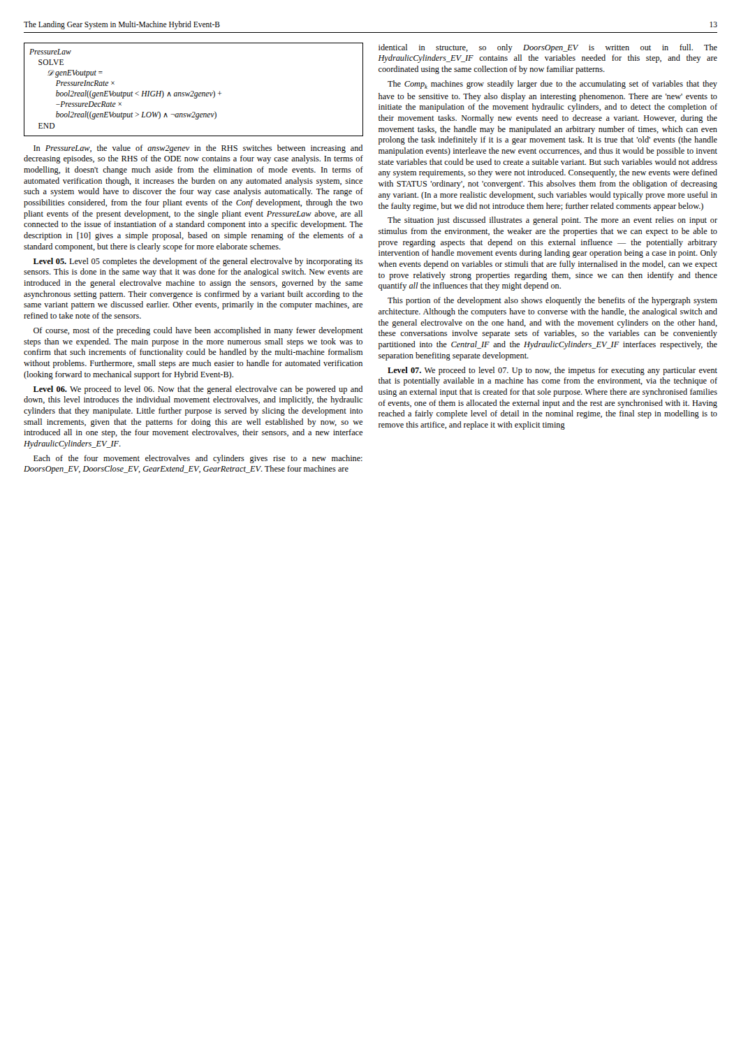The Landing Gear System in Multi-Machine Hybrid Event-B
13
PressureLaw
SOLVE
𝒟 genEVoutput =
PressureIncRate ×
bool2real((genEVoutput < HIGH) ∧ answ2genev) +
−PressureDecRate ×
bool2real((genEVoutput > LOW) ∧ ¬answ2genev)
END
In PressureLaw, the value of answ2genev in the RHS switches between increasing and decreasing episodes, so the RHS of the ODE now contains a four way case analysis. In terms of modelling, it doesn't change much aside from the elimination of mode events. In terms of automated verification though, it increases the burden on any automated analysis system, since such a system would have to discover the four way case analysis automatically. The range of possibilities considered, from the four pliant events of the Conf development, through the two pliant events of the present development, to the single pliant event PressureLaw above, are all connected to the issue of instantiation of a standard component into a specific development. The description in [10] gives a simple proposal, based on simple renaming of the elements of a standard component, but there is clearly scope for more elaborate schemes.
Level 05. Level 05 completes the development of the general electrovalve by incorporating its sensors. This is done in the same way that it was done for the analogical switch. New events are introduced in the general electrovalve machine to assign the sensors, governed by the same asynchronous setting pattern. Their convergence is confirmed by a variant built according to the same variant pattern we discussed earlier. Other events, primarily in the computer machines, are refined to take note of the sensors.
Of course, most of the preceding could have been accomplished in many fewer development steps than we expended. The main purpose in the more numerous small steps we took was to confirm that such increments of functionality could be handled by the multi-machine formalism without problems. Furthermore, small steps are much easier to handle for automated verification (looking forward to mechanical support for Hybrid Event-B).
Level 06. We proceed to level 06. Now that the general electrovalve can be powered up and down, this level introduces the individual movement electrovalves, and implicitly, the hydraulic cylinders that they manipulate. Little further purpose is served by slicing the development into small increments, given that the patterns for doing this are well established by now, so we introduced all in one step, the four movement electrovalves, their sensors, and a new interface HydraulicCylinders_EV_IF.
Each of the four movement electrovalves and cylinders gives rise to a new machine: DoorsOpen_EV, DoorsClose_EV, GearExtend_EV, GearRetract_EV. These four machines are
identical in structure, so only DoorsOpen_EV is written out in full. The HydraulicCylinders_EV_IF contains all the variables needed for this step, and they are coordinated using the same collection of by now familiar patterns.
The Compk machines grow steadily larger due to the accumulating set of variables that they have to be sensitive to. They also display an interesting phenomenon. There are 'new' events to initiate the manipulation of the movement hydraulic cylinders, and to detect the completion of their movement tasks. Normally new events need to decrease a variant. However, during the movement tasks, the handle may be manipulated an arbitrary number of times, which can even prolong the task indefinitely if it is a gear movement task. It is true that 'old' events (the handle manipulation events) interleave the new event occurrences, and thus it would be possible to invent state variables that could be used to create a suitable variant. But such variables would not address any system requirements, so they were not introduced. Consequently, the new events were defined with STATUS 'ordinary', not 'convergent'. This absolves them from the obligation of decreasing any variant. (In a more realistic development, such variables would typically prove more useful in the faulty regime, but we did not introduce them here; further related comments appear below.)
The situation just discussed illustrates a general point. The more an event relies on input or stimulus from the environment, the weaker are the properties that we can expect to be able to prove regarding aspects that depend on this external influence — the potentially arbitrary intervention of handle movement events during landing gear operation being a case in point. Only when events depend on variables or stimuli that are fully internalised in the model, can we expect to prove relatively strong properties regarding them, since we can then identify and thence quantify all the influences that they might depend on.
This portion of the development also shows eloquently the benefits of the hypergraph system architecture. Although the computers have to converse with the handle, the analogical switch and the general electrovalve on the one hand, and with the movement cylinders on the other hand, these conversations involve separate sets of variables, so the variables can be conveniently partitioned into the Central_IF and the HydraulicCylinders_EV_IF interfaces respectively, the separation benefiting separate development.
Level 07. We proceed to level 07. Up to now, the impetus for executing any particular event that is potentially available in a machine has come from the environment, via the technique of using an external input that is created for that sole purpose. Where there are synchronised families of events, one of them is allocated the external input and the rest are synchronised with it. Having reached a fairly complete level of detail in the nominal regime, the final step in modelling is to remove this artifice, and replace it with explicit timing